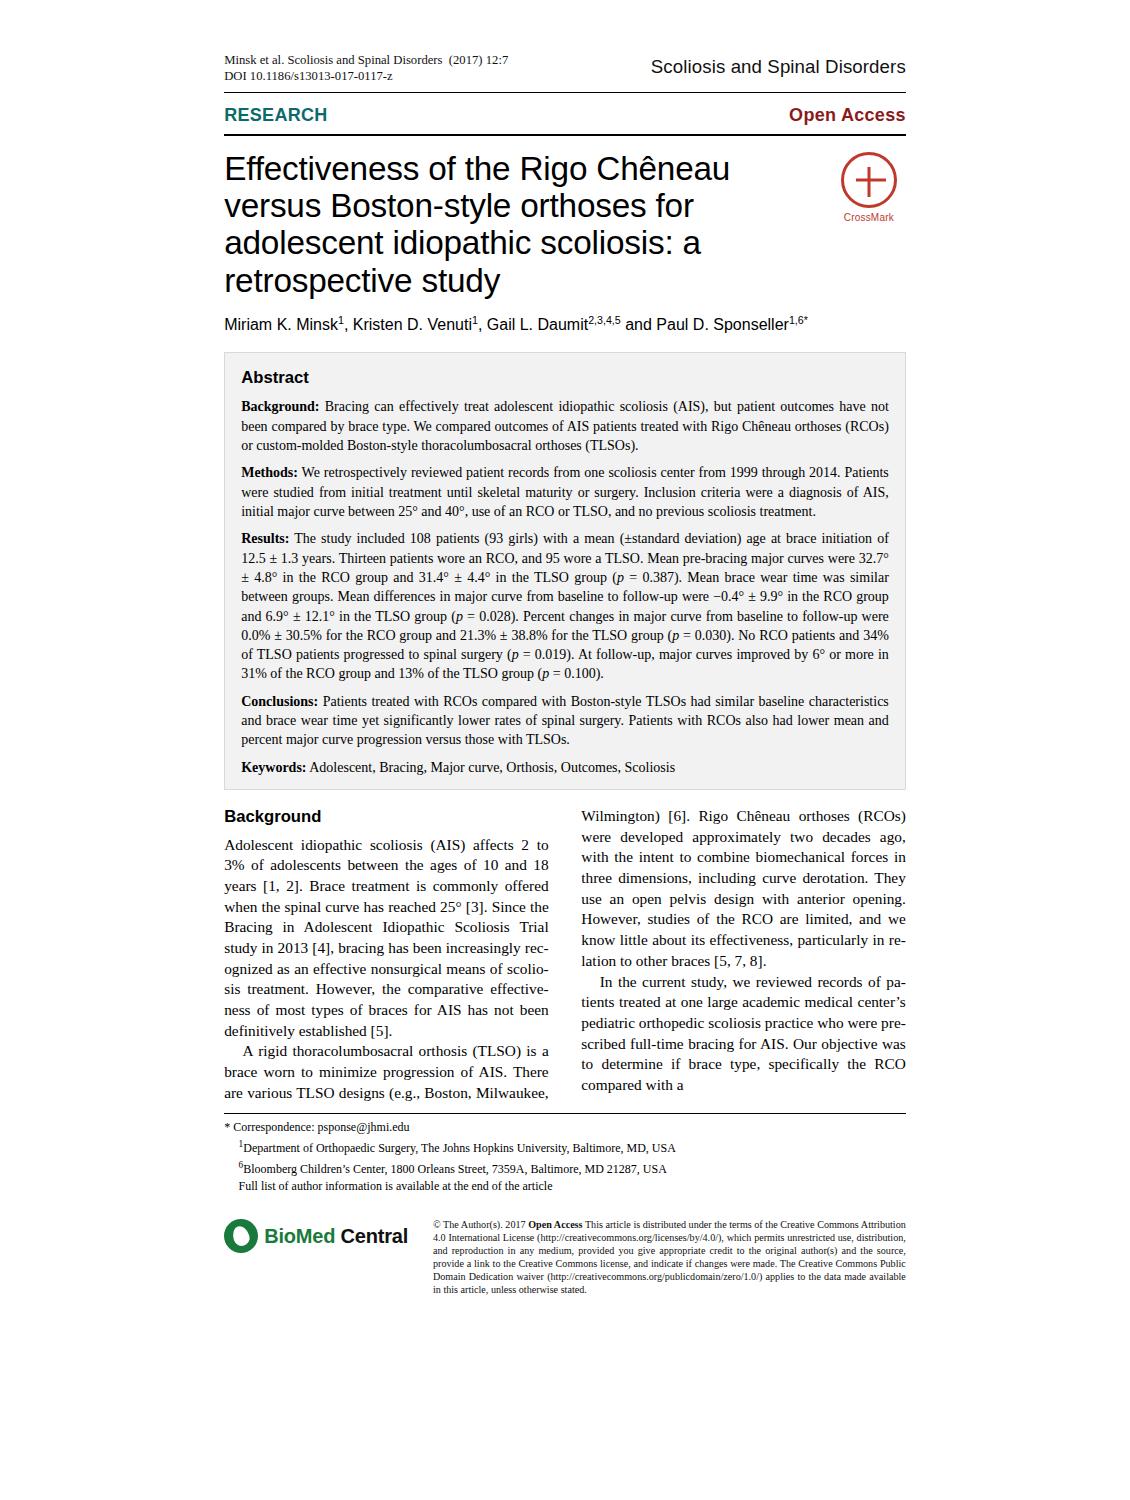Minsk et al. Scoliosis and Spinal Disorders (2017) 12:7
DOI 10.1186/s13013-017-0117-z
Scoliosis and Spinal Disorders
RESEARCH
Open Access
Effectiveness of the Rigo Chêneau versus Boston-style orthoses for adolescent idiopathic scoliosis: a retrospective study
CrossMark
Miriam K. Minsk1, Kristen D. Venuti1, Gail L. Daumit2,3,4,5 and Paul D. Sponseller1,6*
Abstract
Background: Bracing can effectively treat adolescent idiopathic scoliosis (AIS), but patient outcomes have not been compared by brace type. We compared outcomes of AIS patients treated with Rigo Chêneau orthoses (RCOs) or custom-molded Boston-style thoracolumbosacral orthoses (TLSOs).
Methods: We retrospectively reviewed patient records from one scoliosis center from 1999 through 2014. Patients were studied from initial treatment until skeletal maturity or surgery. Inclusion criteria were a diagnosis of AIS, initial major curve between 25° and 40°, use of an RCO or TLSO, and no previous scoliosis treatment.
Results: The study included 108 patients (93 girls) with a mean (±standard deviation) age at brace initiation of 12.5 ± 1.3 years. Thirteen patients wore an RCO, and 95 wore a TLSO. Mean pre-bracing major curves were 32.7° ± 4.8° in the RCO group and 31.4° ± 4.4° in the TLSO group (p = 0.387). Mean brace wear time was similar between groups. Mean differences in major curve from baseline to follow-up were −0.4° ± 9.9° in the RCO group and 6.9° ± 12.1° in the TLSO group (p = 0.028). Percent changes in major curve from baseline to follow-up were 0.0% ± 30.5% for the RCO group and 21.3% ± 38.8% for the TLSO group (p = 0.030). No RCO patients and 34% of TLSO patients progressed to spinal surgery (p = 0.019). At follow-up, major curves improved by 6° or more in 31% of the RCO group and 13% of the TLSO group (p = 0.100).
Conclusions: Patients treated with RCOs compared with Boston-style TLSOs had similar baseline characteristics and brace wear time yet significantly lower rates of spinal surgery. Patients with RCOs also had lower mean and percent major curve progression versus those with TLSOs.
Keywords: Adolescent, Bracing, Major curve, Orthosis, Outcomes, Scoliosis
Background
Adolescent idiopathic scoliosis (AIS) affects 2 to 3% of adolescents between the ages of 10 and 18 years [1, 2]. Brace treatment is commonly offered when the spinal curve has reached 25° [3]. Since the Bracing in Adolescent Idiopathic Scoliosis Trial study in 2013 [4], bracing has been increasingly recognized as an effective nonsurgical means of scoliosis treatment. However, the comparative effectiveness of most types of braces for AIS has not been definitively established [5].
A rigid thoracolumbosacral orthosis (TLSO) is a brace worn to minimize progression of AIS. There are various TLSO designs (e.g., Boston, Milwaukee, Wilmington) [6]. Rigo Chêneau orthoses (RCOs) were developed approximately two decades ago, with the intent to combine biomechanical forces in three dimensions, including curve derotation. They use an open pelvis design with anterior opening. However, studies of the RCO are limited, and we know little about its effectiveness, particularly in relation to other braces [5, 7, 8].
In the current study, we reviewed records of patients treated at one large academic medical center’s pediatric orthopedic scoliosis practice who were prescribed full-time bracing for AIS. Our objective was to determine if brace type, specifically the RCO compared with a
* Correspondence: psponse@jhmi.edu
1Department of Orthopaedic Surgery, The Johns Hopkins University, Baltimore, MD, USA
6Bloomberg Children’s Center, 1800 Orleans Street, 7359A, Baltimore, MD 21287, USA
Full list of author information is available at the end of the article
BioMed Central
© The Author(s). 2017 Open Access This article is distributed under the terms of the Creative Commons Attribution 4.0 International License (http://creativecommons.org/licenses/by/4.0/), which permits unrestricted use, distribution, and reproduction in any medium, provided you give appropriate credit to the original author(s) and the source, provide a link to the Creative Commons license, and indicate if changes were made. The Creative Commons Public Domain Dedication waiver (http://creativecommons.org/publicdomain/zero/1.0/) applies to the data made available in this article, unless otherwise stated.